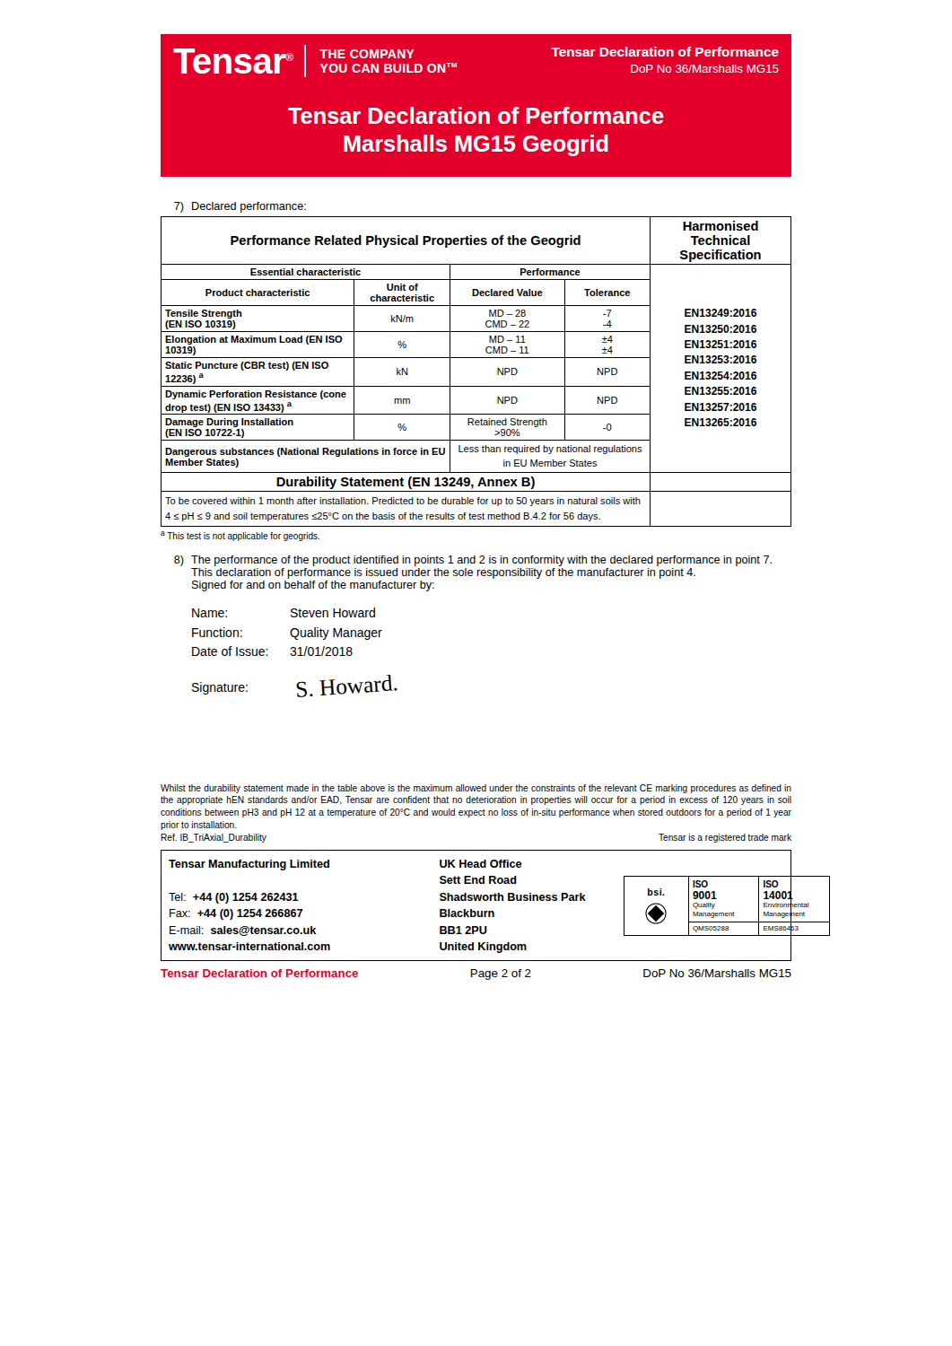Tensar®
THE COMPANY
YOU CAN BUILD ONTM
Tensar Declaration of Performance
DoP No 36/Marshalls MG15
Tensar Declaration of Performance
Marshalls MG15 Geogrid
7)
Declared performance:
| Performance Related Physical Properties of the Geogrid | Harmonised Technical Specification |
| Essential characteristic | Performance | EN13249:2016 EN13250:2016 EN13251:2016 EN13253:2016 EN13254:2016 EN13255:2016 EN13257:2016 EN13265:2016 |
| Product characteristic | Unit of characteristic | Declared Value | Tolerance |
| Tensile Strength (EN ISO 10319) | kN/m | MD – 28 CMD – 22 | -7 -4 |
| Elongation at Maximum Load (EN ISO 10319) | % | MD – 11 CMD – 11 | ±4 ±4 |
| Static Puncture (CBR test) (EN ISO 12236) a | kN | NPD | NPD |
| Dynamic Perforation Resistance (cone drop test) (EN ISO 13433) a | mm | NPD | NPD |
| Damage During Installation (EN ISO 10722-1) | % | Retained Strength >90% | -0 |
| Dangerous substances (National Regulations in force in EU Member States) | Less than required by national regulations in EU Member States |
| Durability Statement (EN 13249, Annex B) | |
| To be covered within 1 month after installation. Predicted to be durable for up to 50 years in natural soils with 4 ≤ pH ≤ 9 and soil temperatures ≤25°C on the basis of the results of test method B.4.2 for 56 days. | |
a This test is not applicable for geogrids.
8)
The performance of the product identified in points 1 and 2 is in conformity with the declared performance in point 7.
This declaration of performance is issued under the sole responsibility of the manufacturer in point 4.
Signed for and on behalf of the manufacturer by:
Name:
Steven Howard
Function:
Quality Manager
Date of Issue:
31/01/2018
Signature:
S. Howard.
Whilst the durability statement made in the table above is the maximum allowed under the constraints of the relevant CE marking procedures as defined in the appropriate hEN standards and/or EAD, Tensar are confident that no deterioration in properties will occur for a period in excess of 120 years in soil conditions between pH3 and pH 12 at a temperature of 20°C and would expect no loss of in-situ performance when stored outdoors for a period of 1 year prior to installation.
Ref. IB_TriAxial_Durability Tensar is a registered trade mark
Tensar Manufacturing Limited
Tel: +44 (0) 1254 262431
Fax: +44 (0) 1254 266867
E-mail: sales@tensar.co.uk
www.tensar-international.com
UK Head Office
Sett End Road
Shadsworth Business Park
Blackburn
BB1 2PU
United Kingdom
bsi.
ISO
9001
Quality
Management
ISO
14001
Environmental
Management
QMS05288
EMS86463
Tensar Declaration of Performance
Page 2 of 2
DoP No 36/Marshalls MG15